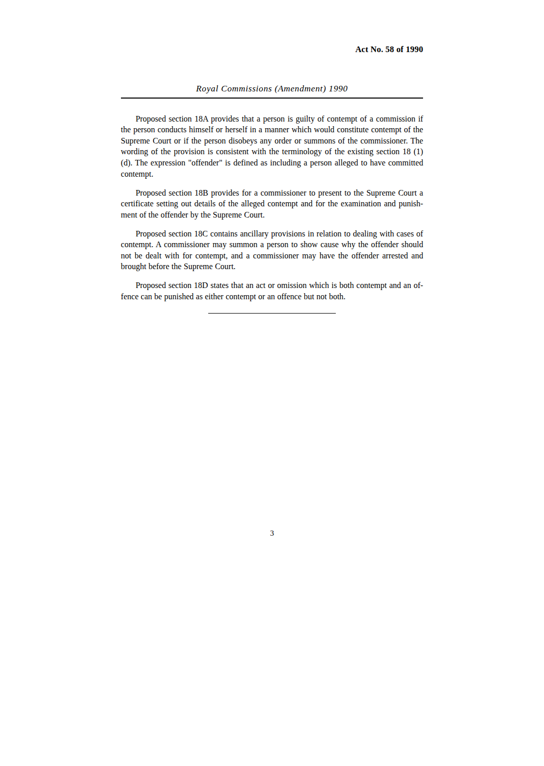Act No. 58 of 1990
Royal Commissions (Amendment) 1990
Proposed section 18A provides that a person is guilty of contempt of a commission if the person conducts himself or herself in a manner which would constitute contempt of the Supreme Court or if the person disobeys any order or summons of the commissioner. The wording of the provision is consistent with the terminology of the existing section 18 (1) (d). The expression "offender" is defined as including a person alleged to have committed contempt.
Proposed section 18B provides for a commissioner to present to the Supreme Court a certificate setting out details of the alleged contempt and for the examination and punishment of the offender by the Supreme Court.
Proposed section 18C contains ancillary provisions in relation to dealing with cases of contempt. A commissioner may summon a person to show cause why the offender should not be dealt with for contempt, and a commissioner may have the offender arrested and brought before the Supreme Court.
Proposed section 18D states that an act or omission which is both contempt and an offence can be punished as either contempt or an offence but not both.
3